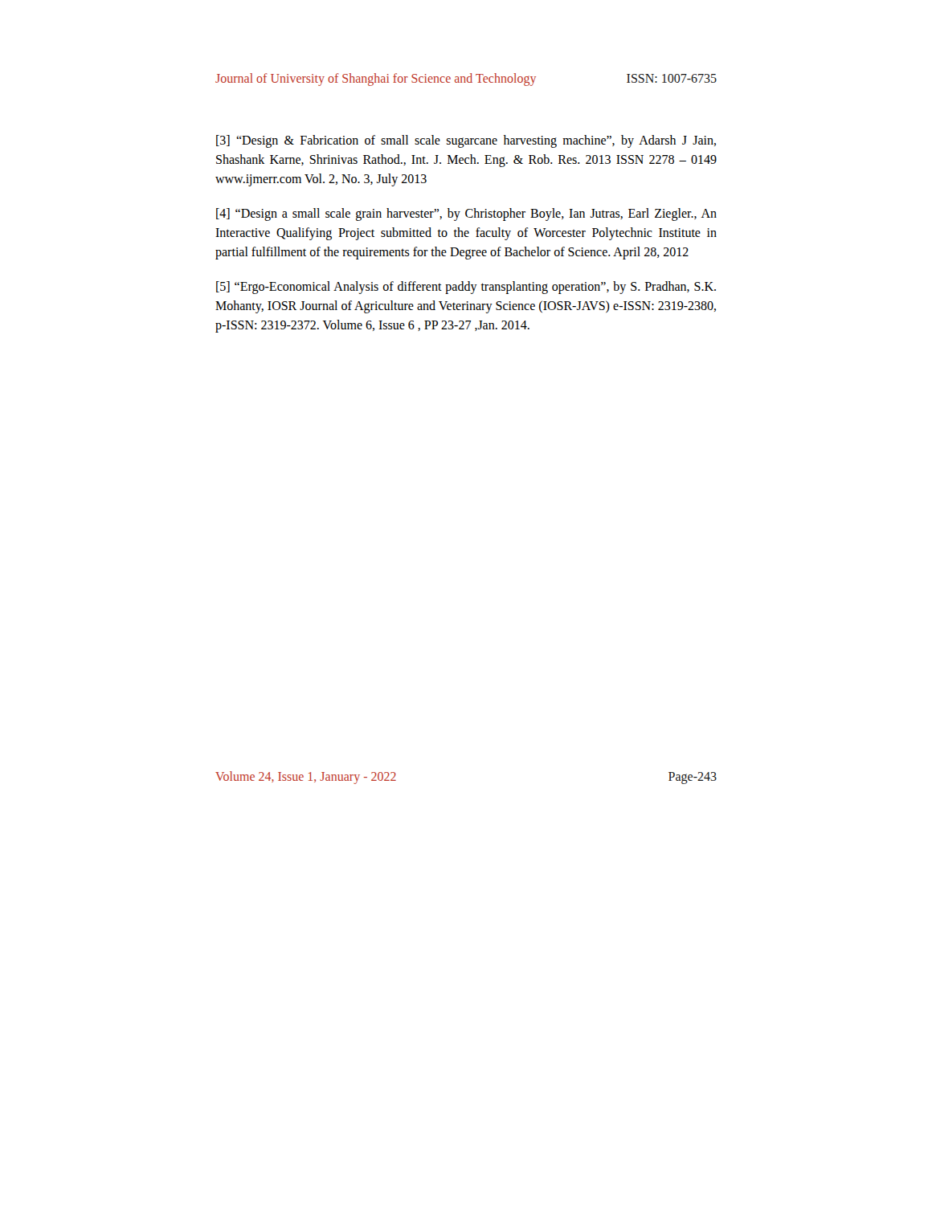Journal of University of Shanghai for Science and Technology ISSN: 1007-6735
[3] “Design & Fabrication of small scale sugarcane harvesting machine”, by Adarsh J Jain, Shashank Karne, Shrinivas Rathod., Int. J. Mech. Eng. & Rob. Res. 2013 ISSN 2278 – 0149 www.ijmerr.com Vol. 2, No. 3, July 2013
[4] “Design a small scale grain harvester”, by Christopher Boyle, Ian Jutras, Earl Ziegler., An Interactive Qualifying Project submitted to the faculty of Worcester Polytechnic Institute in partial fulfillment of the requirements for the Degree of Bachelor of Science. April 28, 2012
[5] “Ergo-Economical Analysis of different paddy transplanting operation”, by S. Pradhan, S.K. Mohanty, IOSR Journal of Agriculture and Veterinary Science (IOSR-JAVS) e-ISSN: 2319-2380, p-ISSN: 2319-2372. Volume 6, Issue 6 , PP 23-27 ,Jan. 2014.
Volume 24, Issue 1, January - 2022 Page-243